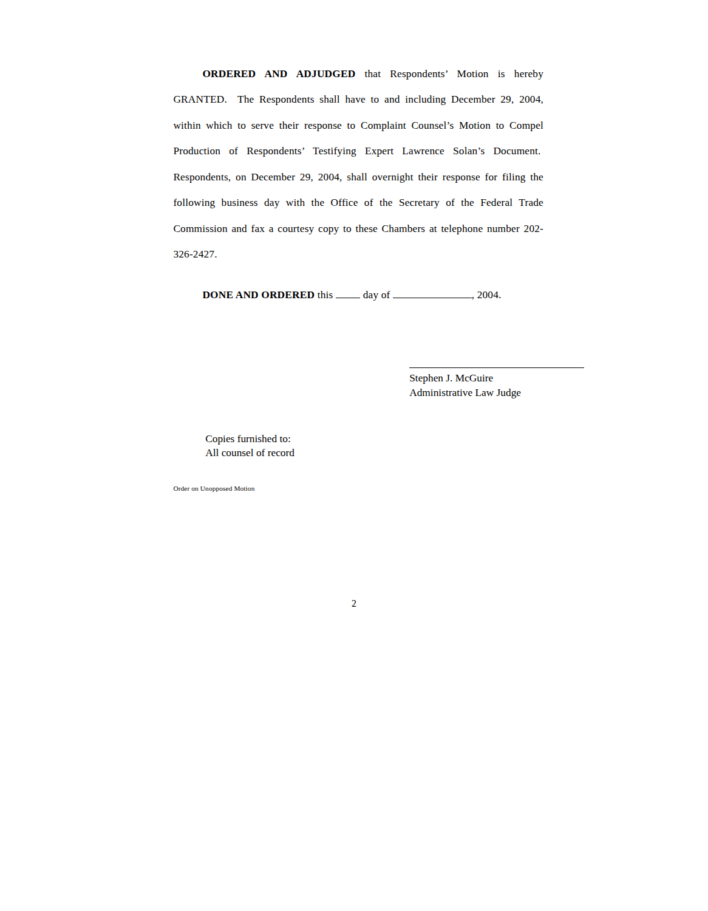ORDERED AND ADJUDGED that Respondents’ Motion is hereby GRANTED. The Respondents shall have to and including December 29, 2004, within which to serve their response to Complaint Counsel’s Motion to Compel Production of Respondents’ Testifying Expert Lawrence Solan’s Document. Respondents, on December 29, 2004, shall overnight their response for filing the following business day with the Office of the Secretary of the Federal Trade Commission and fax a courtesy copy to these Chambers at telephone number 202-326-2427.
DONE AND ORDERED this day of , 2004.
Stephen J. McGuire
Administrative Law Judge
Copies furnished to:
All counsel of record
Order on Unopposed Motion
2